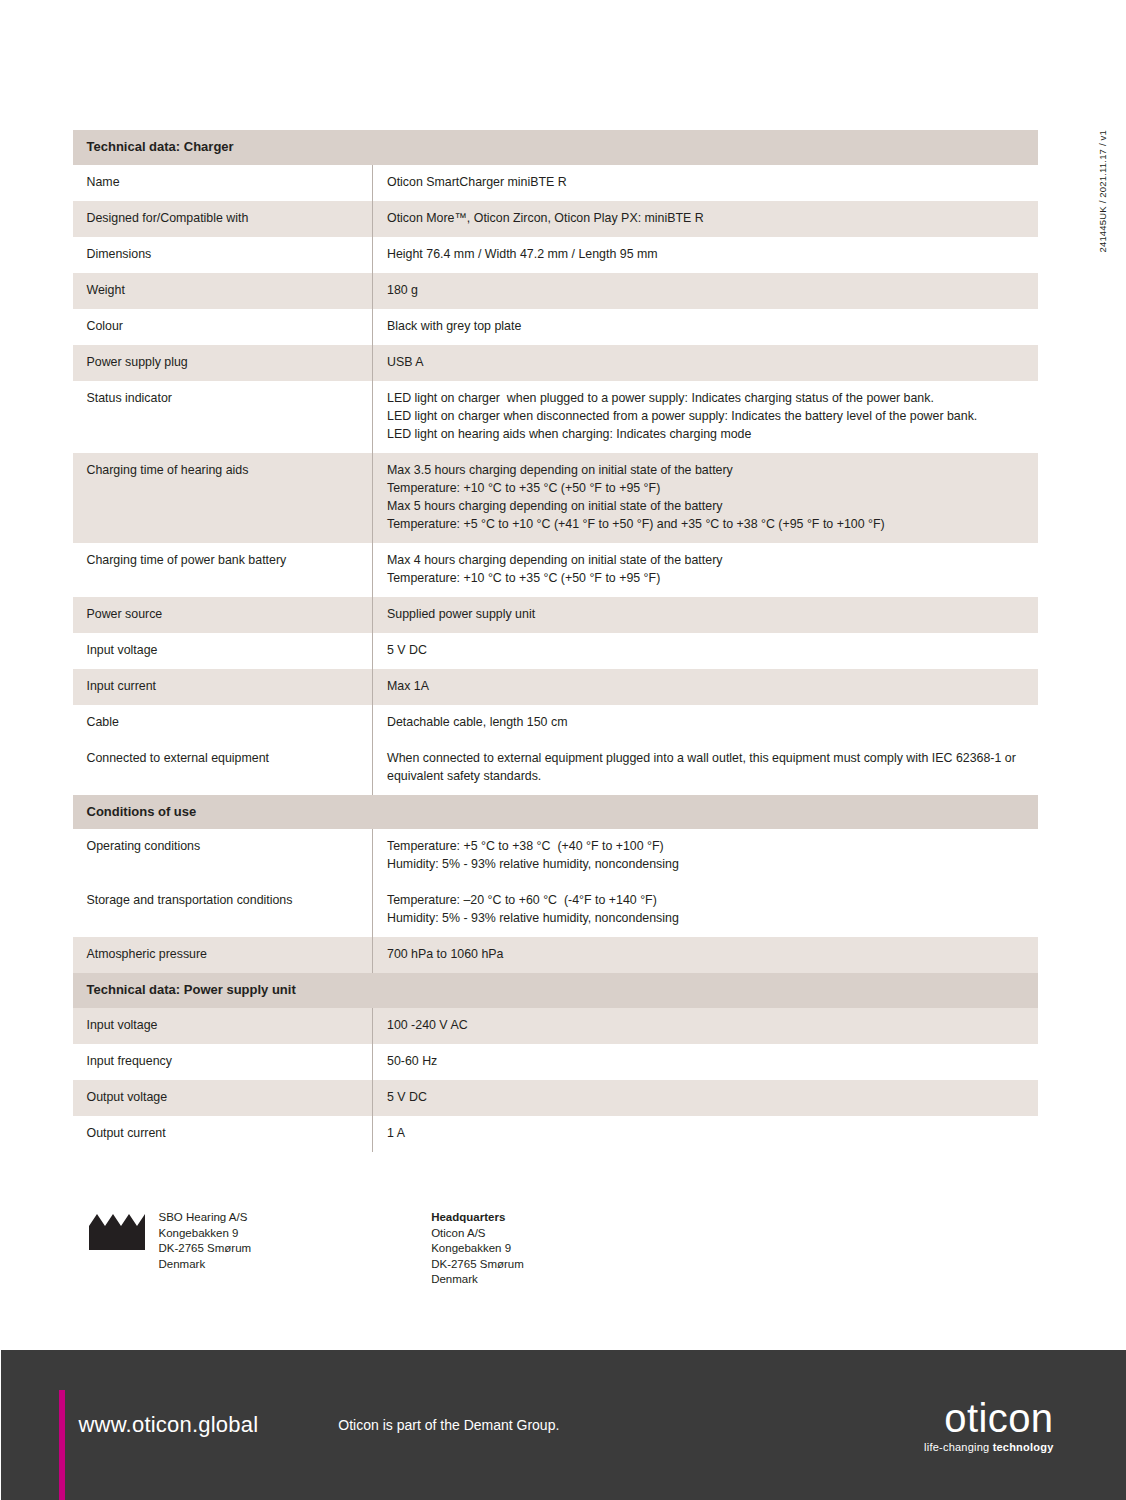241445UK / 2021.11.17 / v1
| Technical data: Charger |
| Name | Oticon SmartCharger miniBTE R |
| Designed for/Compatible with | Oticon More™, Oticon Zircon, Oticon Play PX: miniBTE R |
| Dimensions | Height 76.4 mm / Width 47.2 mm / Length 95 mm |
| Weight | 180 g |
| Colour | Black with grey top plate |
| Power supply plug | USB A |
| Status indicator | LED light on charger when plugged to a power supply: Indicates charging status of the power bank. LED light on charger when disconnected from a power supply: Indicates the battery level of the power bank. LED light on hearing aids when charging: Indicates charging mode |
| Charging time of hearing aids | Max 3.5 hours charging depending on initial state of the battery Temperature: +10 °C to +35 °C (+50 °F to +95 °F) Max 5 hours charging depending on initial state of the battery Temperature: +5 °C to +10 °C (+41 °F to +50 °F) and +35 °C to +38 °C (+95 °F to +100 °F) |
| Charging time of power bank battery | Max 4 hours charging depending on initial state of the battery Temperature: +10 °C to +35 °C (+50 °F to +95 °F) |
| Power source | Supplied power supply unit |
| Input voltage | 5 V DC |
| Input current | Max 1A |
| Cable | Detachable cable, length 150 cm |
| Connected to external equipment | When connected to external equipment plugged into a wall outlet, this equipment must comply with IEC 62368-1 or equivalent safety standards. |
| Conditions of use |
| Operating conditions | Temperature: +5 °C to +38 °C (+40 °F to +100 °F) Humidity: 5% - 93% relative humidity, noncondensing |
| Storage and transportation conditions | Temperature: –20 °C to +60 °C (-4°F to +140 °F) Humidity: 5% - 93% relative humidity, noncondensing |
| Atmospheric pressure | 700 hPa to 1060 hPa |
| Technical data: Power supply unit |
| Input voltage | 100 -240 V AC |
| Input frequency | 50-60 Hz |
| Output voltage | 5 V DC |
| Output current | 1 A |
SBO Hearing A/S
Kongebakken 9
DK-2765 Smørum
Denmark
Headquarters
Oticon A/S
Kongebakken 9
DK-2765 Smørum
Denmark
www.oticon.global
Oticon is part of the Demant Group.
oticon
life-changing technology